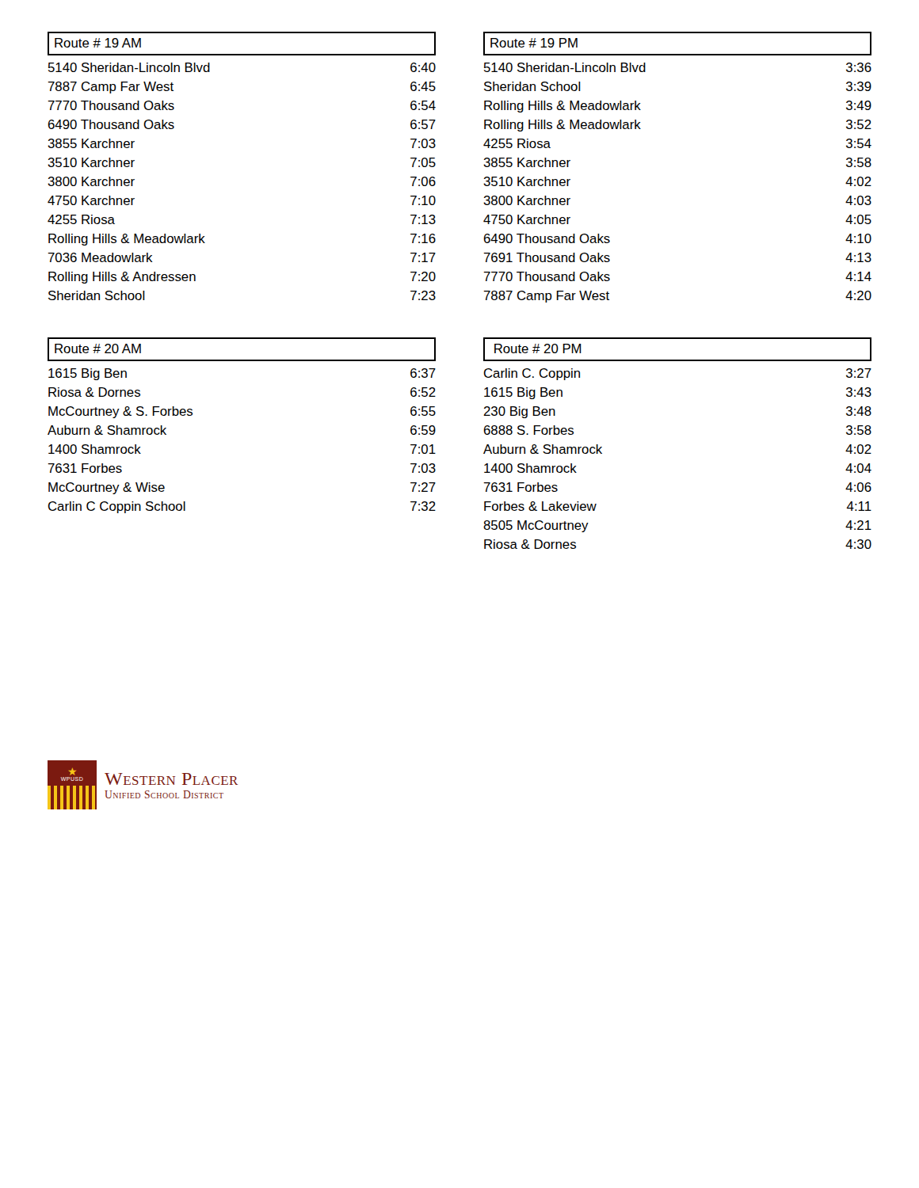Route # 19 AM
| 5140 Sheridan-Lincoln Blvd | 6:40 |
| 7887 Camp Far West | 6:45 |
| 7770 Thousand Oaks | 6:54 |
| 6490 Thousand Oaks | 6:57 |
| 3855 Karchner | 7:03 |
| 3510 Karchner | 7:05 |
| 3800 Karchner | 7:06 |
| 4750 Karchner | 7:10 |
| 4255 Riosa | 7:13 |
| Rolling Hills & Meadowlark | 7:16 |
| 7036 Meadowlark | 7:17 |
| Rolling Hills & Andressen | 7:20 |
| Sheridan School | 7:23 |
Route # 19 PM
| 5140 Sheridan-Lincoln Blvd | 3:36 |
| Sheridan School | 3:39 |
| Rolling Hills & Meadowlark | 3:49 |
| Rolling Hills & Meadowlark | 3:52 |
| 4255 Riosa | 3:54 |
| 3855 Karchner | 3:58 |
| 3510 Karchner | 4:02 |
| 3800 Karchner | 4:03 |
| 4750 Karchner | 4:05 |
| 6490 Thousand Oaks | 4:10 |
| 7691 Thousand Oaks | 4:13 |
| 7770 Thousand Oaks | 4:14 |
| 7887 Camp Far West | 4:20 |
Route # 20 AM
| 1615 Big Ben | 6:37 |
| Riosa & Dornes | 6:52 |
| McCourtney & S. Forbes | 6:55 |
| Auburn & Shamrock | 6:59 |
| 1400 Shamrock | 7:01 |
| 7631 Forbes | 7:03 |
| McCourtney & Wise | 7:27 |
| Carlin C Coppin School | 7:32 |
Route # 20 PM
| Carlin C. Coppin | 3:27 |
| 1615 Big Ben | 3:43 |
| 230 Big Ben | 3:48 |
| 6888 S. Forbes | 3:58 |
| Auburn & Shamrock | 4:02 |
| 1400 Shamrock | 4:04 |
| 7631 Forbes | 4:06 |
| Forbes & Lakeview | 4:11 |
| 8505 McCourtney | 4:21 |
| Riosa & Dornes | 4:30 |
★
WPUSD
Western Placer
Unified School District